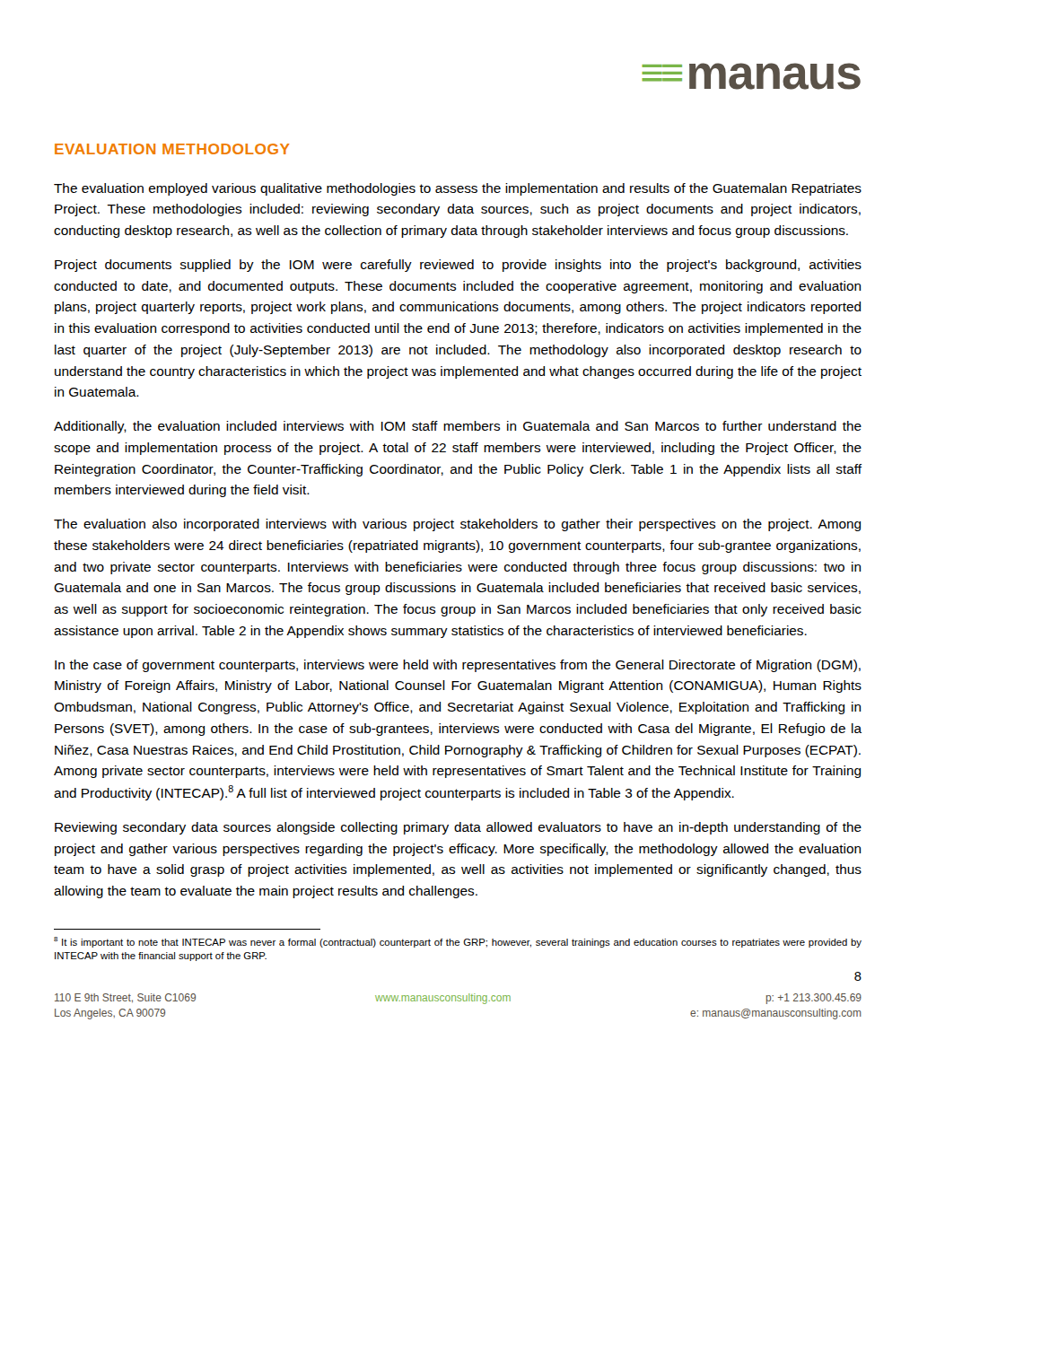≡≡manaus
EVALUATION METHODOLOGY
The evaluation employed various qualitative methodologies to assess the implementation and results of the Guatemalan Repatriates Project. These methodologies included: reviewing secondary data sources, such as project documents and project indicators, conducting desktop research, as well as the collection of primary data through stakeholder interviews and focus group discussions.
Project documents supplied by the IOM were carefully reviewed to provide insights into the project's background, activities conducted to date, and documented outputs. These documents included the cooperative agreement, monitoring and evaluation plans, project quarterly reports, project work plans, and communications documents, among others. The project indicators reported in this evaluation correspond to activities conducted until the end of June 2013; therefore, indicators on activities implemented in the last quarter of the project (July-September 2013) are not included. The methodology also incorporated desktop research to understand the country characteristics in which the project was implemented and what changes occurred during the life of the project in Guatemala.
Additionally, the evaluation included interviews with IOM staff members in Guatemala and San Marcos to further understand the scope and implementation process of the project. A total of 22 staff members were interviewed, including the Project Officer, the Reintegration Coordinator, the Counter-Trafficking Coordinator, and the Public Policy Clerk. Table 1 in the Appendix lists all staff members interviewed during the field visit.
The evaluation also incorporated interviews with various project stakeholders to gather their perspectives on the project. Among these stakeholders were 24 direct beneficiaries (repatriated migrants), 10 government counterparts, four sub-grantee organizations, and two private sector counterparts. Interviews with beneficiaries were conducted through three focus group discussions: two in Guatemala and one in San Marcos. The focus group discussions in Guatemala included beneficiaries that received basic services, as well as support for socioeconomic reintegration. The focus group in San Marcos included beneficiaries that only received basic assistance upon arrival. Table 2 in the Appendix shows summary statistics of the characteristics of interviewed beneficiaries.
In the case of government counterparts, interviews were held with representatives from the General Directorate of Migration (DGM), Ministry of Foreign Affairs, Ministry of Labor, National Counsel For Guatemalan Migrant Attention (CONAMIGUA), Human Rights Ombudsman, National Congress, Public Attorney's Office, and Secretariat Against Sexual Violence, Exploitation and Trafficking in Persons (SVET), among others. In the case of sub-grantees, interviews were conducted with Casa del Migrante, El Refugio de la Niñez, Casa Nuestras Raices, and End Child Prostitution, Child Pornography & Trafficking of Children for Sexual Purposes (ECPAT). Among private sector counterparts, interviews were held with representatives of Smart Talent and the Technical Institute for Training and Productivity (INTECAP).8 A full list of interviewed project counterparts is included in Table 3 of the Appendix.
Reviewing secondary data sources alongside collecting primary data allowed evaluators to have an in-depth understanding of the project and gather various perspectives regarding the project's efficacy. More specifically, the methodology allowed the evaluation team to have a solid grasp of project activities implemented, as well as activities not implemented or significantly changed, thus allowing the team to evaluate the main project results and challenges.
8 It is important to note that INTECAP was never a formal (contractual) counterpart of the GRP; however, several trainings and education courses to repatriates were provided by INTECAP with the financial support of the GRP.
8
110 E 9th Street, Suite C1069
Los Angeles, CA 90079
www.manausconsulting.com
p: +1 213.300.45.69
e: manaus@manausconsulting.com